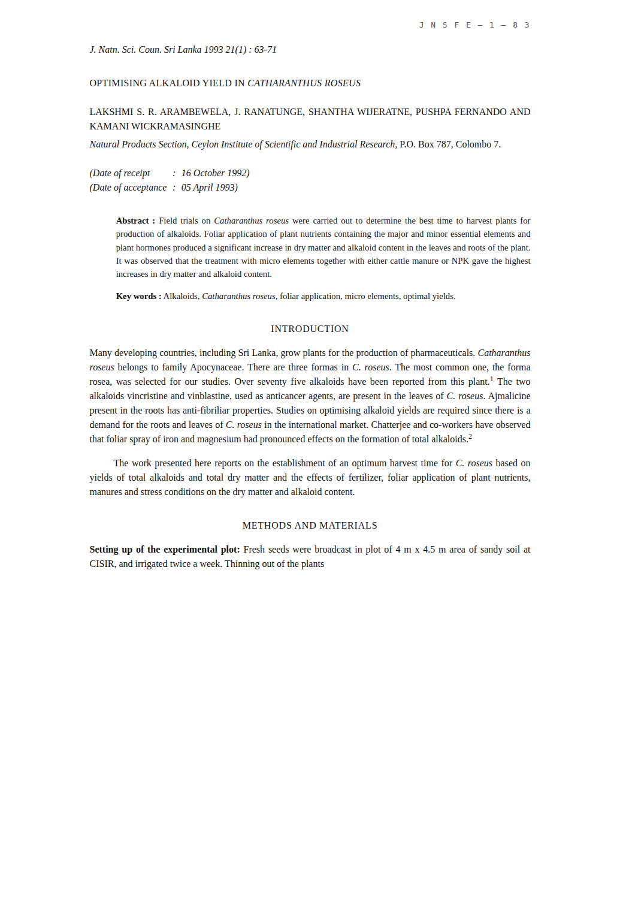J N S F E — 1 — 8 3
J. Natn. Sci. Coun. Sri Lanka 1993 21(1) : 63-71
Optimising Alkaloid Yield in Catharanthus roseus
Lakshmi S. R. Arambewela, J. Ranatunge, Shantha Wijeratne, Pushpa Fernando and Kamani Wickramasinghe
Natural Products Section, Ceylon Institute of Scientific and Industrial Research, P.O. Box 787, Colombo 7.
| (Date of receipt | : | 16 October 1992) |
| (Date of acceptance | : | 05 April 1993) |
Abstract : Field trials on Catharanthus roseus were carried out to determine the best time to harvest plants for production of alkaloids. Foliar application of plant nutrients containing the major and minor essential elements and plant hormones produced a significant increase in dry matter and alkaloid content in the leaves and roots of the plant. It was observed that the treatment with micro elements together with either cattle manure or NPK gave the highest increases in dry matter and alkaloid content.
Key words : Alkaloids, Catharanthus roseus, foliar application, micro elements, optimal yields.
Introduction
Many developing countries, including Sri Lanka, grow plants for the production of pharmaceuticals. Catharanthus roseus belongs to family Apocynaceae. There are three formas in C. roseus. The most common one, the forma rosea, was selected for our studies. Over seventy five alkaloids have been reported from this plant.1 The two alkaloids vincristine and vinblastine, used as anticancer agents, are present in the leaves of C. roseus. Ajmalicine present in the roots has anti-fibriliar properties. Studies on optimising alkaloid yields are required since there is a demand for the roots and leaves of C. roseus in the international market. Chatterjee and co-workers have observed that foliar spray of iron and magnesium had pronounced effects on the formation of total alkaloids.2
The work presented here reports on the establishment of an optimum harvest time for C. roseus based on yields of total alkaloids and total dry matter and the effects of fertilizer, foliar application of plant nutrients, manures and stress conditions on the dry matter and alkaloid content.
Methods and Materials
Setting up of the experimental plot: Fresh seeds were broadcast in plot of 4 m x 4.5 m area of sandy soil at CISIR, and irrigated twice a week. Thinning out of the plants